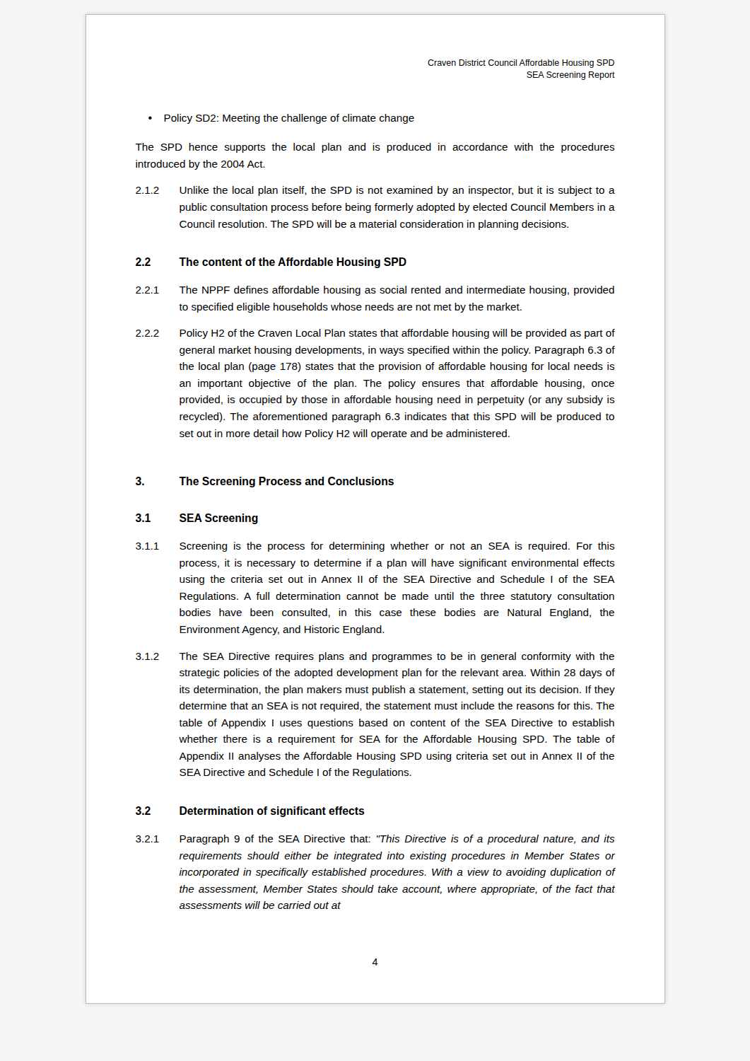Craven District Council Affordable Housing SPD
SEA Screening Report
Policy SD2: Meeting the challenge of climate change
The SPD hence supports the local plan and is produced in accordance with the procedures introduced by the 2004 Act.
2.1.2
Unlike the local plan itself, the SPD is not examined by an inspector, but it is subject to a public consultation process before being formerly adopted by elected Council Members in a Council resolution. The SPD will be a material consideration in planning decisions.
2.2
The content of the Affordable Housing SPD
2.2.1
The NPPF defines affordable housing as social rented and intermediate housing, provided to specified eligible households whose needs are not met by the market.
2.2.2
Policy H2 of the Craven Local Plan states that affordable housing will be provided as part of general market housing developments, in ways specified within the policy. Paragraph 6.3 of the local plan (page 178) states that the provision of affordable housing for local needs is an important objective of the plan. The policy ensures that affordable housing, once provided, is occupied by those in affordable housing need in perpetuity (or any subsidy is recycled). The aforementioned paragraph 6.3 indicates that this SPD will be produced to set out in more detail how Policy H2 will operate and be administered.
3.
The Screening Process and Conclusions
3.1
SEA Screening
3.1.1
Screening is the process for determining whether or not an SEA is required. For this process, it is necessary to determine if a plan will have significant environmental effects using the criteria set out in Annex II of the SEA Directive and Schedule I of the SEA Regulations. A full determination cannot be made until the three statutory consultation bodies have been consulted, in this case these bodies are Natural England, the Environment Agency, and Historic England.
3.1.2
The SEA Directive requires plans and programmes to be in general conformity with the strategic policies of the adopted development plan for the relevant area. Within 28 days of its determination, the plan makers must publish a statement, setting out its decision. If they determine that an SEA is not required, the statement must include the reasons for this. The table of Appendix I uses questions based on content of the SEA Directive to establish whether there is a requirement for SEA for the Affordable Housing SPD. The table of Appendix II analyses the Affordable Housing SPD using criteria set out in Annex II of the SEA Directive and Schedule I of the Regulations.
3.2
Determination of significant effects
3.2.1
Paragraph 9 of the SEA Directive that: "This Directive is of a procedural nature, and its requirements should either be integrated into existing procedures in Member States or incorporated in specifically established procedures. With a view to avoiding duplication of the assessment, Member States should take account, where appropriate, of the fact that assessments will be carried out at
4